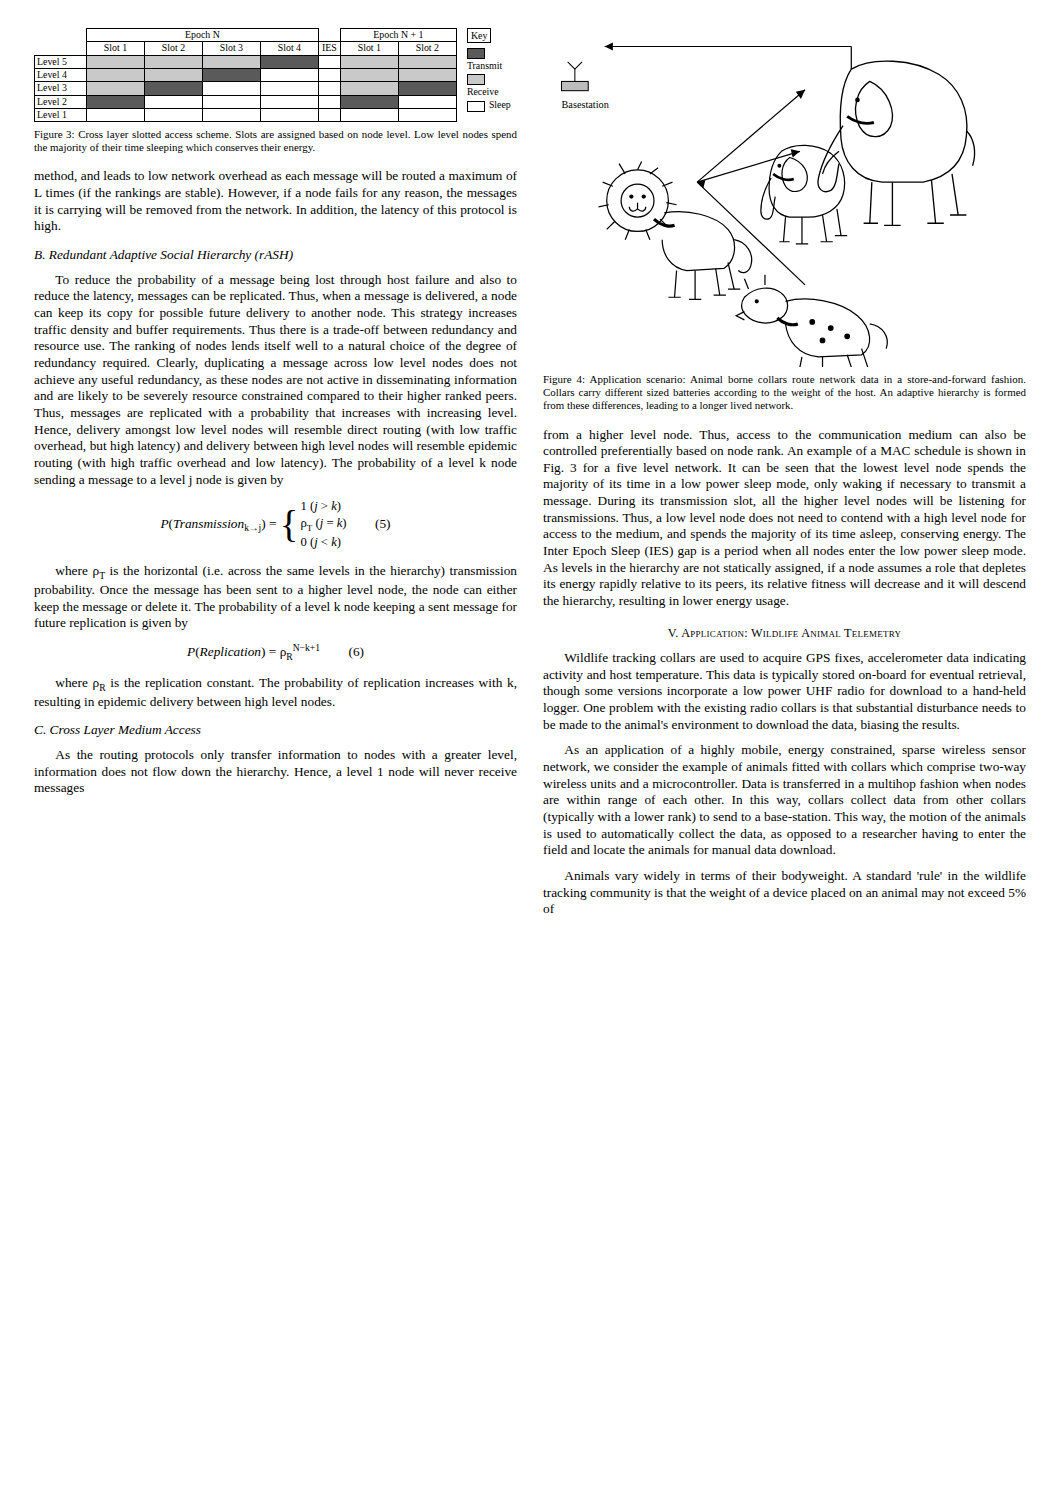| | Epoch N | | Epoch N + 1 |
| | Slot 1 | Slot 2 | Slot 3 | Slot 4 | IES | Slot 1 | Slot 2 |
| Level 5 | | | | | | | |
| Level 4 | | | | | | | |
| Level 3 | | | | | | | |
| Level 2 | | | | | | | |
| Level 1 | | | | | | | |
Key
Transmit
Receive
Sleep
Figure 3: Cross layer slotted access scheme. Slots are assigned based on node level. Low level nodes spend the majority of their time sleeping which conserves their energy.
method, and leads to low network overhead as each message will be routed a maximum of L times (if the rankings are stable). However, if a node fails for any reason, the messages it is carrying will be removed from the network. In addition, the latency of this protocol is high.
B. Redundant Adaptive Social Hierarchy (rASH)
To reduce the probability of a message being lost through host failure and also to reduce the latency, messages can be replicated. Thus, when a message is delivered, a node can keep its copy for possible future delivery to another node. This strategy increases traffic density and buffer requirements. Thus there is a trade-off between redundancy and resource use. The ranking of nodes lends itself well to a natural choice of the degree of redundancy required. Clearly, duplicating a message across low level nodes does not achieve any useful redundancy, as these nodes are not active in disseminating information and are likely to be severely resource constrained compared to their higher ranked peers. Thus, messages are replicated with a probability that increases with increasing level. Hence, delivery amongst low level nodes will resemble direct routing (with low traffic overhead, but high latency) and delivery between high level nodes will resemble epidemic routing (with high traffic overhead and low latency). The probability of a level k node sending a message to a level j node is given by
P(Transmission k→j) = { 1 (j > k)
ρT (j = k)
0 (j < k)
(5)
where ρT is the horizontal (i.e. across the same levels in the hierarchy) transmission probability. Once the message has been sent to a higher level node, the node can either keep the message or delete it. The probability of a level k node keeping a sent message for future replication is given by
P(Replication) = ρRN−k+1
(6)
where ρR is the replication constant. The probability of replication increases with k, resulting in epidemic delivery between high level nodes.
C. Cross Layer Medium Access
As the routing protocols only transfer information to nodes with a greater level, information does not flow down the hierarchy. Hence, a level 1 node will never receive messages
Basestation
Figure 4: Application scenario: Animal borne collars route network data in a store-and-forward fashion. Collars carry different sized batteries according to the weight of the host. An adaptive hierarchy is formed from these differences, leading to a longer lived network.
from a higher level node. Thus, access to the communication medium can also be controlled preferentially based on node rank. An example of a MAC schedule is shown in Fig. 3 for a five level network. It can be seen that the lowest level node spends the majority of its time in a low power sleep mode, only waking if necessary to transmit a message. During its transmission slot, all the higher level nodes will be listening for transmissions. Thus, a low level node does not need to contend with a high level node for access to the medium, and spends the majority of its time asleep, conserving energy. The Inter Epoch Sleep (IES) gap is a period when all nodes enter the low power sleep mode. As levels in the hierarchy are not statically assigned, if a node assumes a role that depletes its energy rapidly relative to its peers, its relative fitness will decrease and it will descend the hierarchy, resulting in lower energy usage.
V. Application: Wildlife Animal Telemetry
Wildlife tracking collars are used to acquire GPS fixes, accelerometer data indicating activity and host temperature. This data is typically stored on-board for eventual retrieval, though some versions incorporate a low power UHF radio for download to a hand-held logger. One problem with the existing radio collars is that substantial disturbance needs to be made to the animal's environment to download the data, biasing the results.
As an application of a highly mobile, energy constrained, sparse wireless sensor network, we consider the example of animals fitted with collars which comprise two-way wireless units and a microcontroller. Data is transferred in a multihop fashion when nodes are within range of each other. In this way, collars collect data from other collars (typically with a lower rank) to send to a base-station. This way, the motion of the animals is used to automatically collect the data, as opposed to a researcher having to enter the field and locate the animals for manual data download.
Animals vary widely in terms of their bodyweight. A standard 'rule' in the wildlife tracking community is that the weight of a device placed on an animal may not exceed 5% of